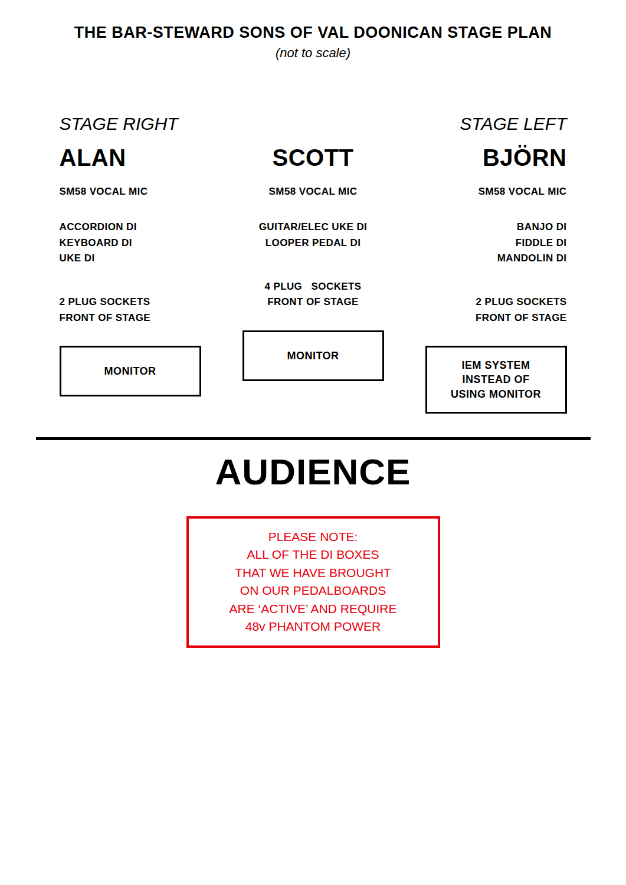The Bar-Steward Sons of Val Doonican Stage Plan
(not to scale)
STAGE RIGHT STAGE LEFT
ALAN
SM58 VOCAL MIC
ACCORDION DI
KEYBOARD DI
UKE DI
2 PLUG SOCKETS
FRONT OF STAGE
MONITOR
SCOTT
SM58 VOCAL MIC
GUITAR/ELEC UKE DI
LOOPER PEDAL DI
4 PLUG SOCKETS
FRONT OF STAGE
MONITOR
BJÖRN
SM58 VOCAL MIC
BANJO DI
FIDDLE DI
MANDOLIN DI
2 PLUG SOCKETS
FRONT OF STAGE
IEM SYSTEM
INSTEAD OF
USING MONITOR
AUDIENCE
PLEASE NOTE:
ALL OF THE DI BOXES
THAT WE HAVE BROUGHT
ON OUR PEDALBOARDS
ARE ‘ACTIVE’ AND REQUIRE
48v PHANTOM POWER